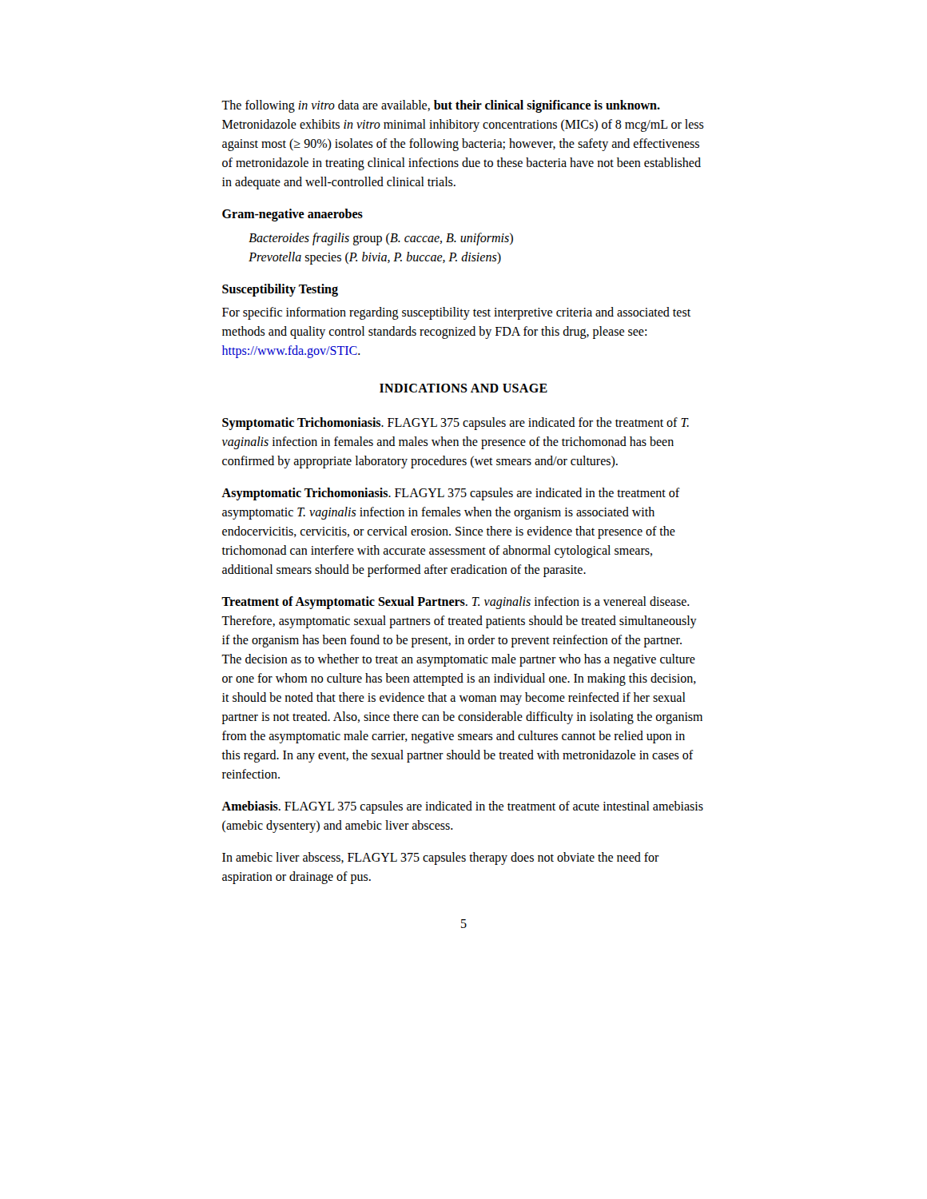The following in vitro data are available, but their clinical significance is unknown. Metronidazole exhibits in vitro minimal inhibitory concentrations (MICs) of 8 mcg/mL or less against most (≥ 90%) isolates of the following bacteria; however, the safety and effectiveness of metronidazole in treating clinical infections due to these bacteria have not been established in adequate and well-controlled clinical trials.
Gram-negative anaerobes
Bacteroides fragilis group (B. caccae, B. uniformis)
Prevotella species (P. bivia, P. buccae, P. disiens)
Susceptibility Testing
For specific information regarding susceptibility test interpretive criteria and associated test methods and quality control standards recognized by FDA for this drug, please see: https://www.fda.gov/STIC.
INDICATIONS AND USAGE
Symptomatic Trichomoniasis. FLAGYL 375 capsules are indicated for the treatment of T. vaginalis infection in females and males when the presence of the trichomonad has been confirmed by appropriate laboratory procedures (wet smears and/or cultures).
Asymptomatic Trichomoniasis. FLAGYL 375 capsules are indicated in the treatment of asymptomatic T. vaginalis infection in females when the organism is associated with endocervicitis, cervicitis, or cervical erosion. Since there is evidence that presence of the trichomonad can interfere with accurate assessment of abnormal cytological smears, additional smears should be performed after eradication of the parasite.
Treatment of Asymptomatic Sexual Partners. T. vaginalis infection is a venereal disease. Therefore, asymptomatic sexual partners of treated patients should be treated simultaneously if the organism has been found to be present, in order to prevent reinfection of the partner. The decision as to whether to treat an asymptomatic male partner who has a negative culture or one for whom no culture has been attempted is an individual one. In making this decision, it should be noted that there is evidence that a woman may become reinfected if her sexual partner is not treated. Also, since there can be considerable difficulty in isolating the organism from the asymptomatic male carrier, negative smears and cultures cannot be relied upon in this regard. In any event, the sexual partner should be treated with metronidazole in cases of reinfection.
Amebiasis. FLAGYL 375 capsules are indicated in the treatment of acute intestinal amebiasis (amebic dysentery) and amebic liver abscess.
In amebic liver abscess, FLAGYL 375 capsules therapy does not obviate the need for aspiration or drainage of pus.
5